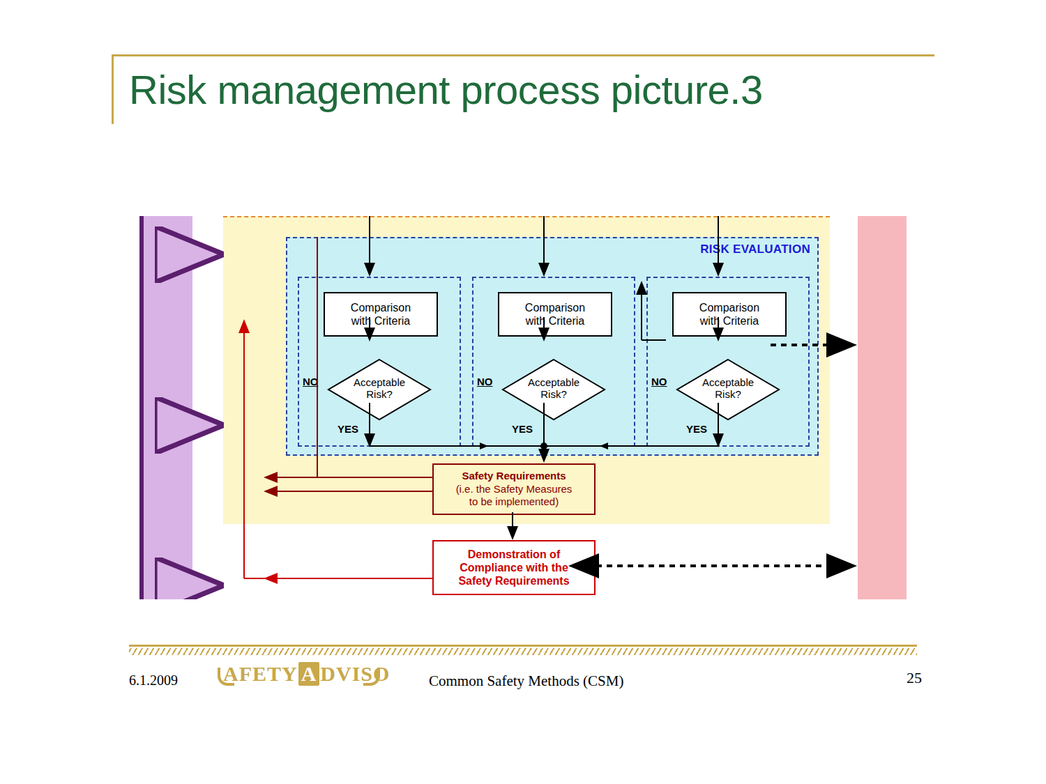Risk management process picture.3
RISK EVALUATION
Comparison
with Criteria
Acceptable
Risk?
NO
YES
Comparison
with Criteria
Acceptable
Risk?
NO
YES
Comparison
with Criteria
Acceptable
Risk?
NO
YES
Safety Requirements (i.e. the Safety Measures to be implemented)
Demonstration of
Compliance with the
Safety Requirements
6.1.2009
AFETYADVISO
Common Safety Methods (CSM)
25